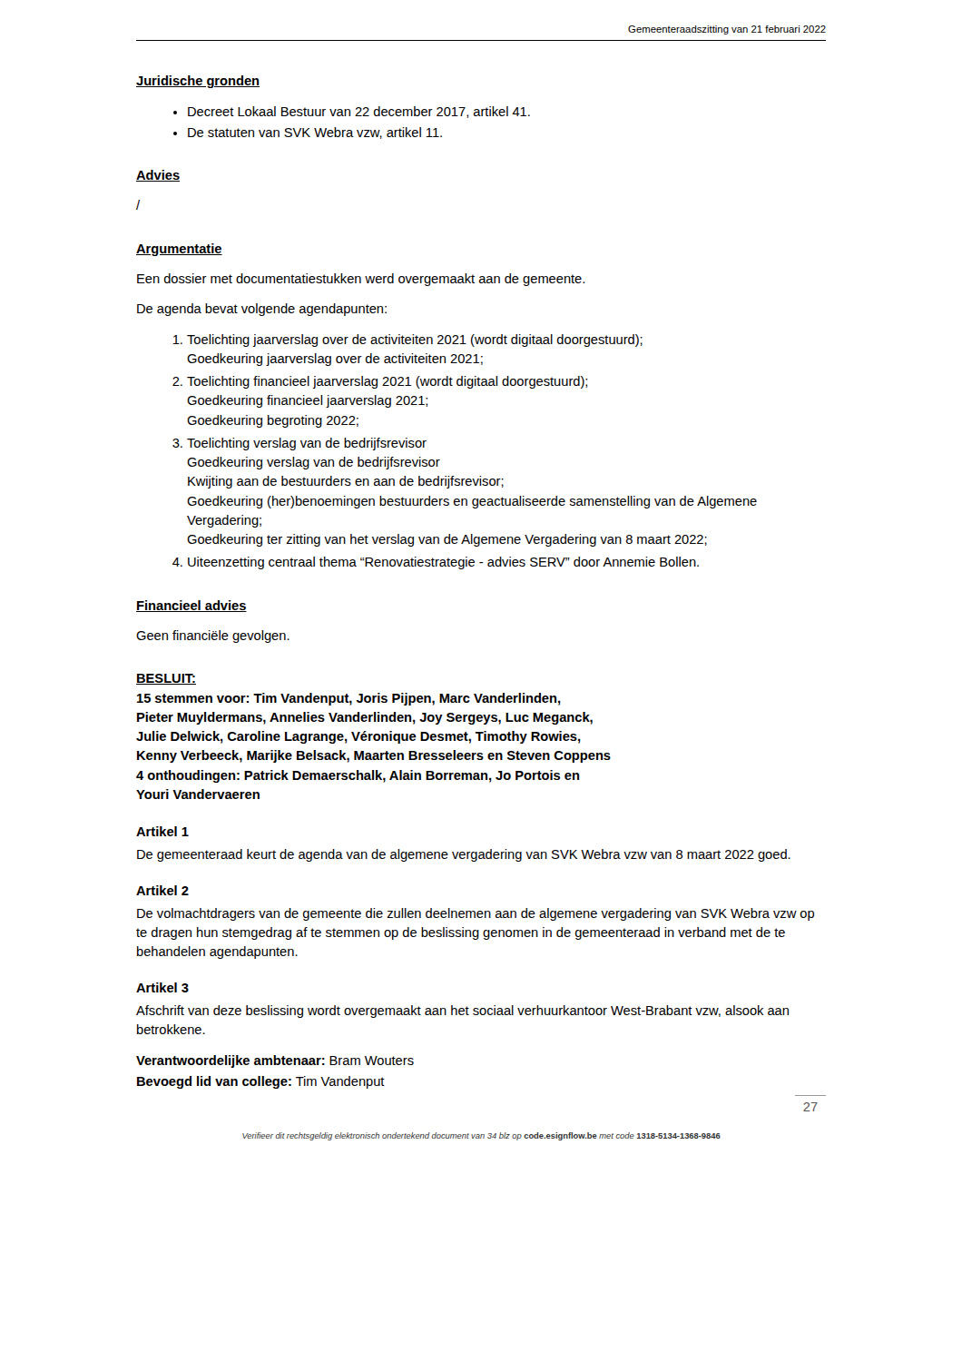Gemeenteraadszitting van 21 februari 2022
Juridische gronden
Decreet Lokaal Bestuur van 22 december 2017, artikel 41.
De statuten van SVK Webra vzw, artikel 11.
Advies
/
Argumentatie
Een dossier met documentatiestukken werd overgemaakt aan de gemeente.
De agenda bevat volgende agendapunten:
Toelichting jaarverslag over de activiteiten 2021 (wordt digitaal doorgestuurd);
Goedkeuring jaarverslag over de activiteiten 2021;
Toelichting financieel jaarverslag 2021 (wordt digitaal doorgestuurd);
Goedkeuring financieel jaarverslag 2021;
Goedkeuring begroting 2022;
Toelichting verslag van de bedrijfsrevisor
Goedkeuring verslag van de bedrijfsrevisor
Kwijting aan de bestuurders en aan de bedrijfsrevisor;
Goedkeuring (her)benoemingen bestuurders en geactualiseerde samenstelling van de Algemene Vergadering;
Goedkeuring ter zitting van het verslag van de Algemene Vergadering van 8 maart 2022;
Uiteenzetting centraal thema “Renovatiestrategie - advies SERV” door Annemie Bollen.
Financieel advies
Geen financiële gevolgen.
BESLUIT:
15 stemmen voor: Tim Vandenput, Joris Pijpen, Marc Vanderlinden,
Pieter Muyldermans, Annelies Vanderlinden, Joy Sergeys, Luc Meganck,
Julie Delwick, Caroline Lagrange, Véronique Desmet, Timothy Rowies,
Kenny Verbeeck, Marijke Belsack, Maarten Bresseleers en Steven Coppens
4 onthoudingen: Patrick Demaerschalk, Alain Borreman, Jo Portois en
Youri Vandervaeren
Artikel 1
De gemeenteraad keurt de agenda van de algemene vergadering van SVK Webra vzw van 8 maart 2022 goed.
Artikel 2
De volmachtdragers van de gemeente die zullen deelnemen aan de algemene vergadering van SVK Webra vzw op te dragen hun stemgedrag af te stemmen op de beslissing genomen in de gemeenteraad in verband met de te behandelen agendapunten.
Artikel 3
Afschrift van deze beslissing wordt overgemaakt aan het sociaal verhuurkantoor West-Brabant vzw, alsook aan betrokkene.
Verantwoordelijke ambtenaar: Bram Wouters
Bevoegd lid van college: Tim Vandenput
27
Verifieer dit rechtsgeldig elektronisch ondertekend document van 34 blz op code.esignflow.be met code 1318-5134-1368-9846